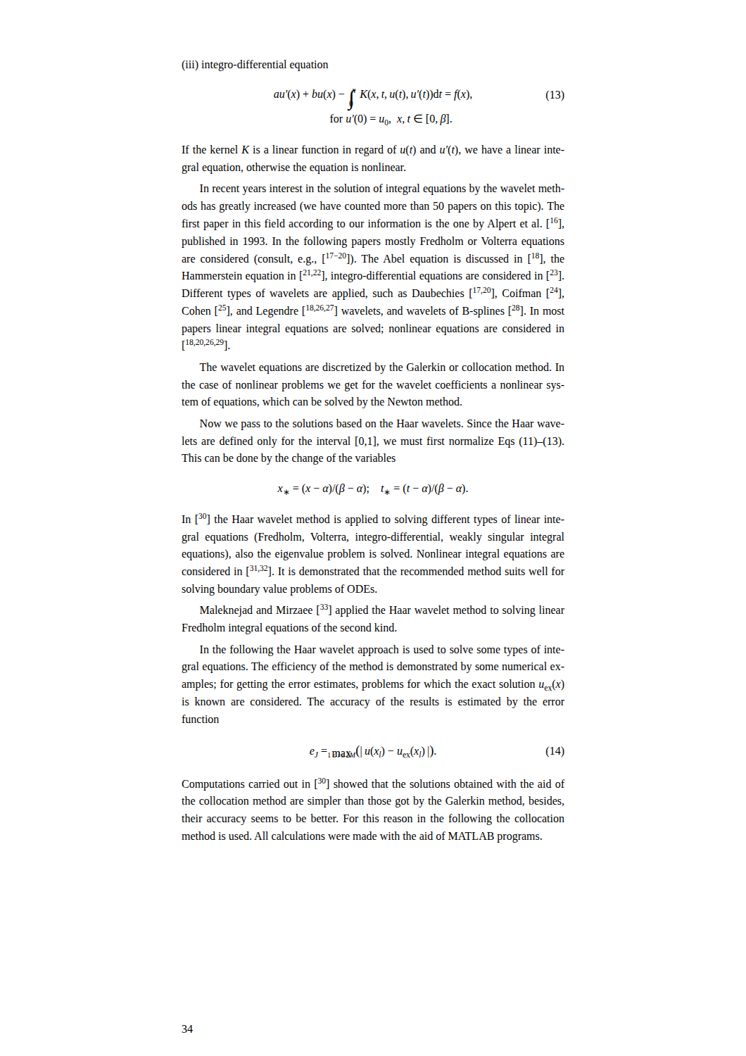(iii) integro-differential equation
(13) au′(x) + bu(x) − ∫x 0 K(x, t, u(t), u′(t))dt = f(x), (13)
(13) for u′(0) = u0, x, t ∈ [0, β]. (13)
If the kernel K is a linear function in regard of u(t) and u′(t), we have a linear integral equation, otherwise the equation is nonlinear.
In recent years interest in the solution of integral equations by the wavelet methods has greatly increased (we have counted more than 50 papers on this topic). The first paper in this field according to our information is the one by Alpert et al. [16], published in 1993. In the following papers mostly Fredholm or Volterra equations are considered (consult, e.g., [17−20]). The Abel equation is discussed in [18], the Hammerstein equation in [21,22], integro-differential equations are considered in [23]. Different types of wavelets are applied, such as Daubechies [17,20], Coifman [24], Cohen [25], and Legendre [18,26,27] wavelets, and wavelets of B-splines [28]. In most papers linear integral equations are solved; nonlinear equations are considered in [18,20,26,29].
The wavelet equations are discretized by the Galerkin or collocation method. In the case of nonlinear problems we get for the wavelet coefficients a nonlinear system of equations, which can be solved by the Newton method.
Now we pass to the solutions based on the Haar wavelets. Since the Haar wavelets are defined only for the interval [0,1], we must first normalize Eqs (11)–(13). This can be done by the change of the variables
(x) x∗ = (x − α)/(β − α); t∗ = (t − α)/(β − α). (x)
In [30] the Haar wavelet method is applied to solving different types of linear integral equations (Fredholm, Volterra, integro-differential, weakly singular integral equations), also the eigenvalue problem is solved. Nonlinear integral equations are considered in [31,32]. It is demonstrated that the recommended method suits well for solving boundary value problems of ODEs.
Maleknejad and Mirzaee [33] applied the Haar wavelet method to solving linear Fredholm integral equations of the second kind.
In the following the Haar wavelet approach is used to solve some types of integral equations. The efficiency of the method is demonstrated by some numerical examples; for getting the error estimates, problems for which the exact solution uex(x) is known are considered. The accuracy of the results is estimated by the error function
(14) eJ = max1 ≤ l ≤ 2M (| u(xl) − uex(xl) |). (14)
Computations carried out in [30] showed that the solutions obtained with the aid of the collocation method are simpler than those got by the Galerkin method, besides, their accuracy seems to be better. For this reason in the following the collocation method is used. All calculations were made with the aid of MATLAB programs.
34